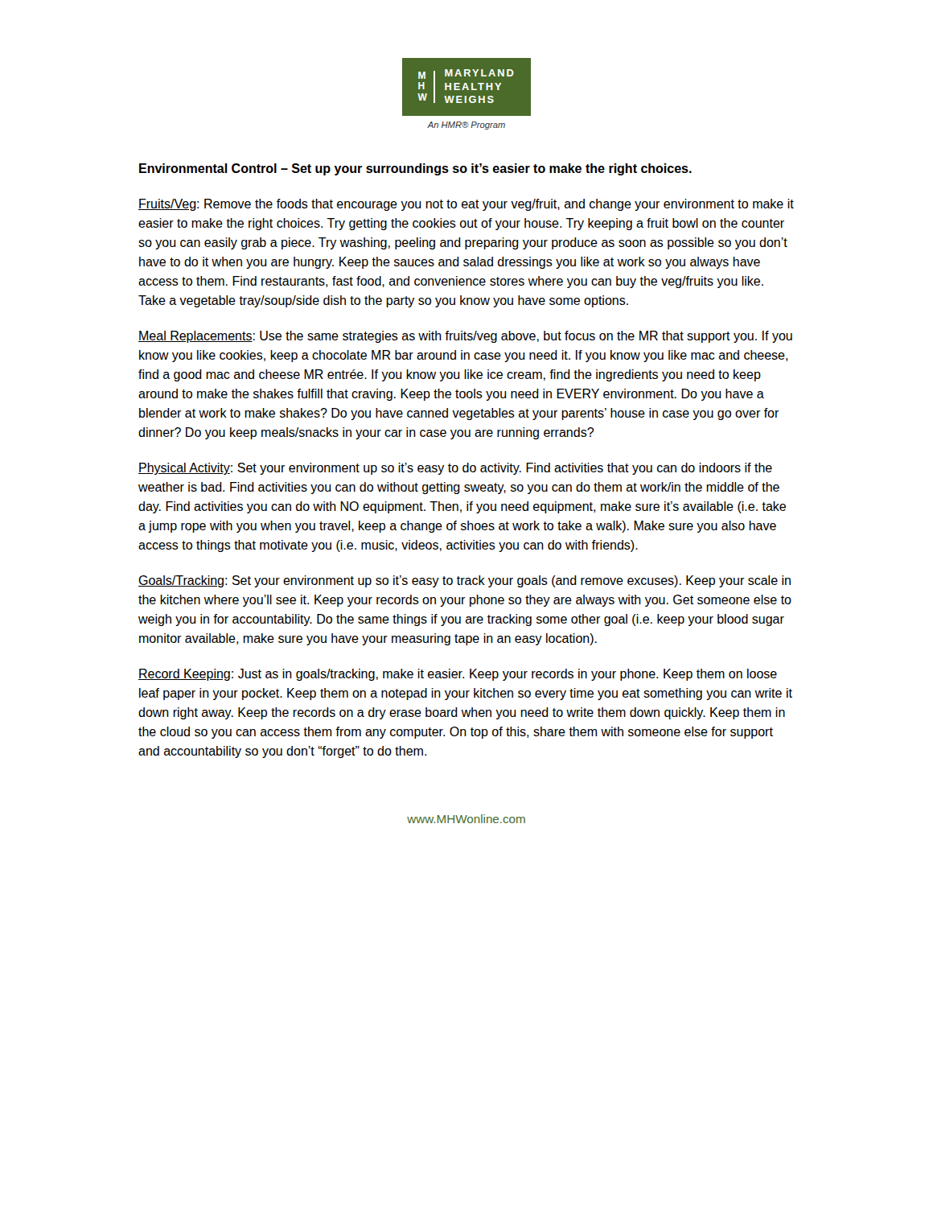M
H
W
MARYLAND
HEALTHY
WEIGHS
An HMR® Program
Environmental Control – Set up your surroundings so it’s easier to make the right choices.
Fruits/Veg: Remove the foods that encourage you not to eat your veg/fruit, and change your environment to make it easier to make the right choices. Try getting the cookies out of your house. Try keeping a fruit bowl on the counter so you can easily grab a piece. Try washing, peeling and preparing your produce as soon as possible so you don’t have to do it when you are hungry. Keep the sauces and salad dressings you like at work so you always have access to them. Find restaurants, fast food, and convenience stores where you can buy the veg/fruits you like. Take a vegetable tray/soup/side dish to the party so you know you have some options.
Meal Replacements: Use the same strategies as with fruits/veg above, but focus on the MR that support you. If you know you like cookies, keep a chocolate MR bar around in case you need it. If you know you like mac and cheese, find a good mac and cheese MR entrée. If you know you like ice cream, find the ingredients you need to keep around to make the shakes fulfill that craving. Keep the tools you need in EVERY environment. Do you have a blender at work to make shakes? Do you have canned vegetables at your parents’ house in case you go over for dinner? Do you keep meals/snacks in your car in case you are running errands?
Physical Activity: Set your environment up so it’s easy to do activity. Find activities that you can do indoors if the weather is bad. Find activities you can do without getting sweaty, so you can do them at work/in the middle of the day. Find activities you can do with NO equipment. Then, if you need equipment, make sure it’s available (i.e. take a jump rope with you when you travel, keep a change of shoes at work to take a walk). Make sure you also have access to things that motivate you (i.e. music, videos, activities you can do with friends).
Goals/Tracking: Set your environment up so it’s easy to track your goals (and remove excuses). Keep your scale in the kitchen where you’ll see it. Keep your records on your phone so they are always with you. Get someone else to weigh you in for accountability. Do the same things if you are tracking some other goal (i.e. keep your blood sugar monitor available, make sure you have your measuring tape in an easy location).
Record Keeping: Just as in goals/tracking, make it easier. Keep your records in your phone. Keep them on loose leaf paper in your pocket. Keep them on a notepad in your kitchen so every time you eat something you can write it down right away. Keep the records on a dry erase board when you need to write them down quickly. Keep them in the cloud so you can access them from any computer. On top of this, share them with someone else for support and accountability so you don’t “forget” to do them.
www.MHWonline.com